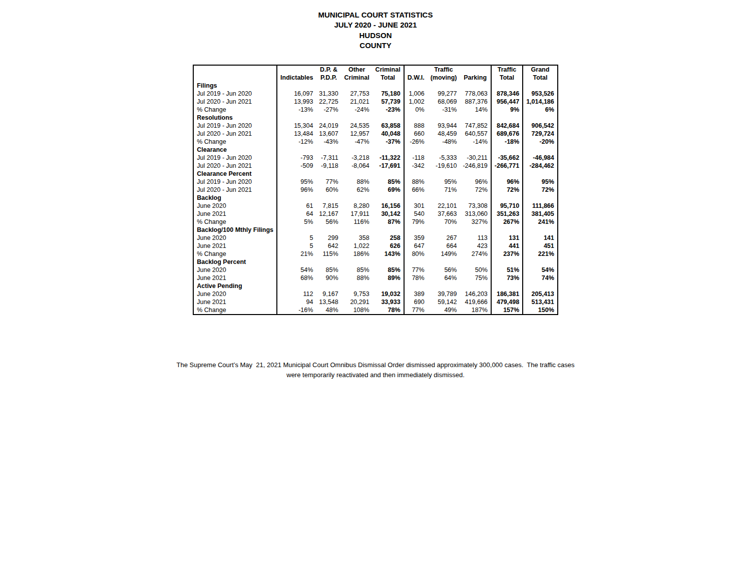MUNICIPAL COURT STATISTICS
JULY 2020 - JUNE 2021
HUDSON
COUNTY
| | | D.P. & | Other | Criminal | | Traffic | | Traffic | Grand |
| --- | --- | --- | --- | --- | --- | --- | --- | --- | --- |
| | Indictables | P.D.P. | Criminal | Total | D.W.I. | (moving) | Parking | Total | Total |
| Filings | | | | | | | | | |
| Jul 2019 - Jun 2020 | 16,097 | 31,330 | 27,753 | 75,180 | 1,006 | 99,277 | 778,063 | 878,346 | 953,526 |
| Jul 2020 - Jun 2021 | 13,993 | 22,725 | 21,021 | 57,739 | 1,002 | 68,069 | 887,376 | 956,447 | 1,014,186 |
| % Change | -13% | -27% | -24% | -23% | 0% | -31% | 14% | 9% | 6% |
| Resolutions | | | | | | | | | |
| Jul 2019 - Jun 2020 | 15,304 | 24,019 | 24,535 | 63,858 | 888 | 93,944 | 747,852 | 842,684 | 906,542 |
| Jul 2020 - Jun 2021 | 13,484 | 13,607 | 12,957 | 40,048 | 660 | 48,459 | 640,557 | 689,676 | 729,724 |
| % Change | -12% | -43% | -47% | -37% | -26% | -48% | -14% | -18% | -20% |
| Clearance | | | | | | | | | |
| Jul 2019 - Jun 2020 | -793 | -7,311 | -3,218 | -11,322 | -118 | -5,333 | -30,211 | -35,662 | -46,984 |
| Jul 2020 - Jun 2021 | -509 | -9,118 | -8,064 | -17,691 | -342 | -19,610 | -246,819 | -266,771 | -284,462 |
| Clearance Percent | | | | | | | | | |
| Jul 2019 - Jun 2020 | 95% | 77% | 88% | 85% | 88% | 95% | 96% | 96% | 95% |
| Jul 2020 - Jun 2021 | 96% | 60% | 62% | 69% | 66% | 71% | 72% | 72% | 72% |
| Backlog | | | | | | | | | |
| June 2020 | 61 | 7,815 | 8,280 | 16,156 | 301 | 22,101 | 73,308 | 95,710 | 111,866 |
| June 2021 | 64 | 12,167 | 17,911 | 30,142 | 540 | 37,663 | 313,060 | 351,263 | 381,405 |
| % Change | 5% | 56% | 116% | 87% | 79% | 70% | 327% | 267% | 241% |
| Backlog/100 Mthly Filings | | | | | | | | | |
| June 2020 | 5 | 299 | 358 | 258 | 359 | 267 | 113 | 131 | 141 |
| June 2021 | 5 | 642 | 1,022 | 626 | 647 | 664 | 423 | 441 | 451 |
| % Change | 21% | 115% | 186% | 143% | 80% | 149% | 274% | 237% | 221% |
| Backlog Percent | | | | | | | | | |
| June 2020 | 54% | 85% | 85% | 85% | 77% | 56% | 50% | 51% | 54% |
| June 2021 | 68% | 90% | 88% | 89% | 78% | 64% | 75% | 73% | 74% |
| Active Pending | | | | | | | | | |
| June 2020 | 112 | 9,167 | 9,753 | 19,032 | 389 | 39,789 | 146,203 | 186,381 | 205,413 |
| June 2021 | 94 | 13,548 | 20,291 | 33,933 | 690 | 59,142 | 419,666 | 479,498 | 513,431 |
| % Change | -16% | 48% | 108% | 78% | 77% | 49% | 187% | 157% | 150% |
The Supreme Court’s May 21, 2021 Municipal Court Omnibus Dismissal Order dismissed approximately 300,000 cases. The traffic cases
were temporarily reactivated and then immediately dismissed.